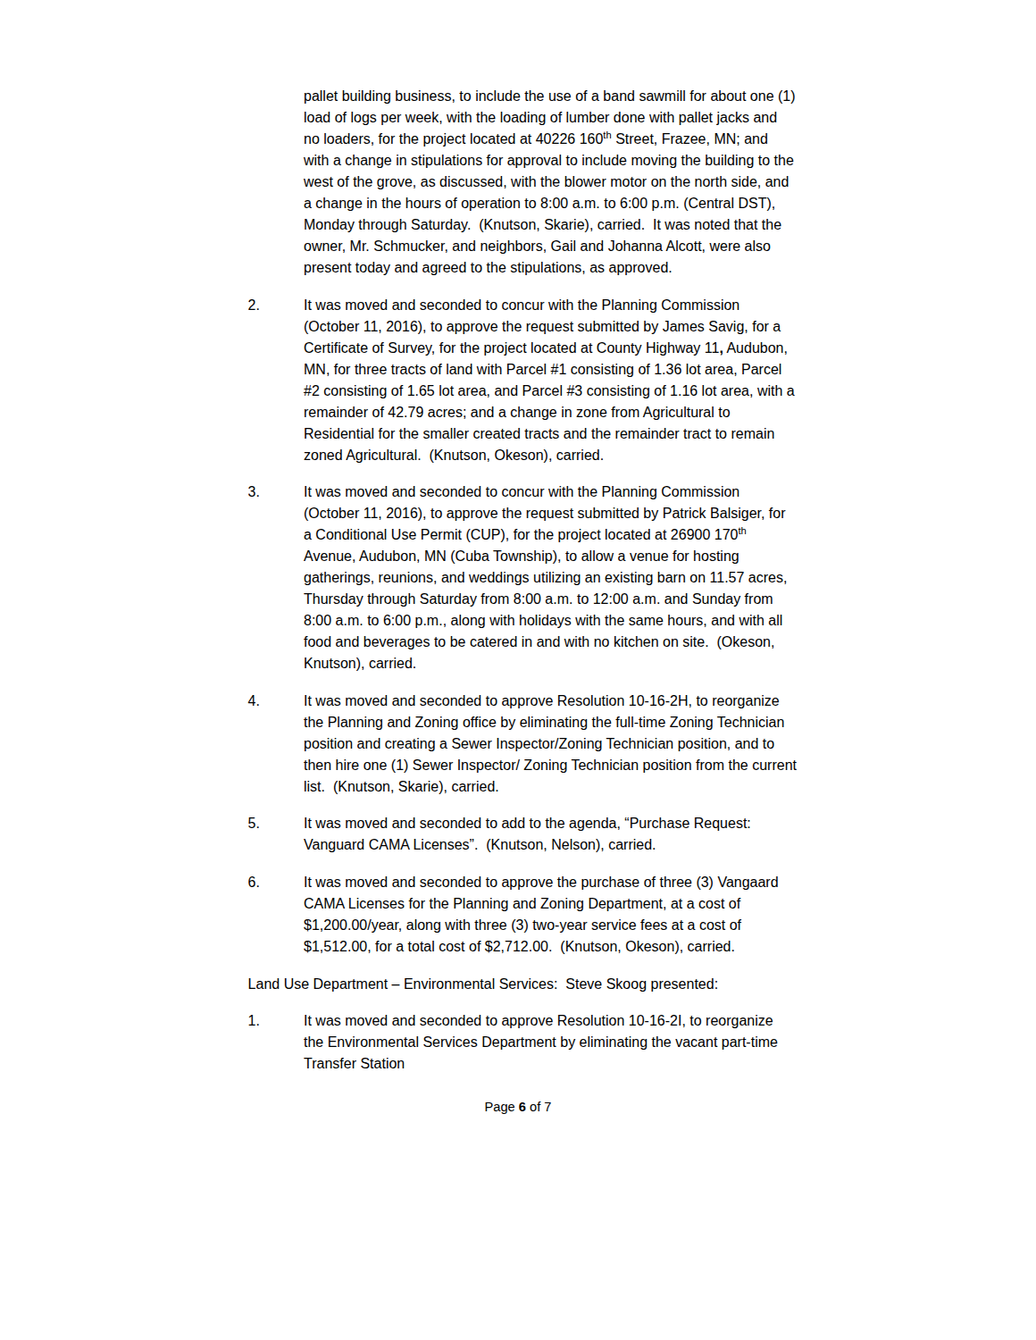pallet building business, to include the use of a band sawmill for about one (1) load of logs per week, with the loading of lumber done with pallet jacks and no loaders, for the project located at 40226 160th Street, Frazee, MN; and with a change in stipulations for approval to include moving the building to the west of the grove, as discussed, with the blower motor on the north side, and a change in the hours of operation to 8:00 a.m. to 6:00 p.m. (Central DST), Monday through Saturday. (Knutson, Skarie), carried. It was noted that the owner, Mr. Schmucker, and neighbors, Gail and Johanna Alcott, were also present today and agreed to the stipulations, as approved.
2.
It was moved and seconded to concur with the Planning Commission (October 11, 2016), to approve the request submitted by James Savig, for a Certificate of Survey, for the project located at County Highway 11, Audubon, MN, for three tracts of land with Parcel #1 consisting of 1.36 lot area, Parcel #2 consisting of 1.65 lot area, and Parcel #3 consisting of 1.16 lot area, with a remainder of 42.79 acres; and a change in zone from Agricultural to Residential for the smaller created tracts and the remainder tract to remain zoned Agricultural. (Knutson, Okeson), carried.
3.
It was moved and seconded to concur with the Planning Commission (October 11, 2016), to approve the request submitted by Patrick Balsiger, for a Conditional Use Permit (CUP), for the project located at 26900 170th Avenue, Audubon, MN (Cuba Township), to allow a venue for hosting gatherings, reunions, and weddings utilizing an existing barn on 11.57 acres, Thursday through Saturday from 8:00 a.m. to 12:00 a.m. and Sunday from 8:00 a.m. to 6:00 p.m., along with holidays with the same hours, and with all food and beverages to be catered in and with no kitchen on site. (Okeson, Knutson), carried.
4.
It was moved and seconded to approve Resolution 10-16-2H, to reorganize the Planning and Zoning office by eliminating the full-time Zoning Technician position and creating a Sewer Inspector/Zoning Technician position, and to then hire one (1) Sewer Inspector/ Zoning Technician position from the current list. (Knutson, Skarie), carried.
5.
It was moved and seconded to add to the agenda, “Purchase Request: Vanguard CAMA Licenses”. (Knutson, Nelson), carried.
6.
It was moved and seconded to approve the purchase of three (3) Vangaard CAMA Licenses for the Planning and Zoning Department, at a cost of $1,200.00/year, along with three (3) two-year service fees at a cost of $1,512.00, for a total cost of $2,712.00. (Knutson, Okeson), carried.
Land Use Department – Environmental Services: Steve Skoog presented:
1.
It was moved and seconded to approve Resolution 10-16-2I, to reorganize the Environmental Services Department by eliminating the vacant part-time Transfer Station
Page 6 of 7